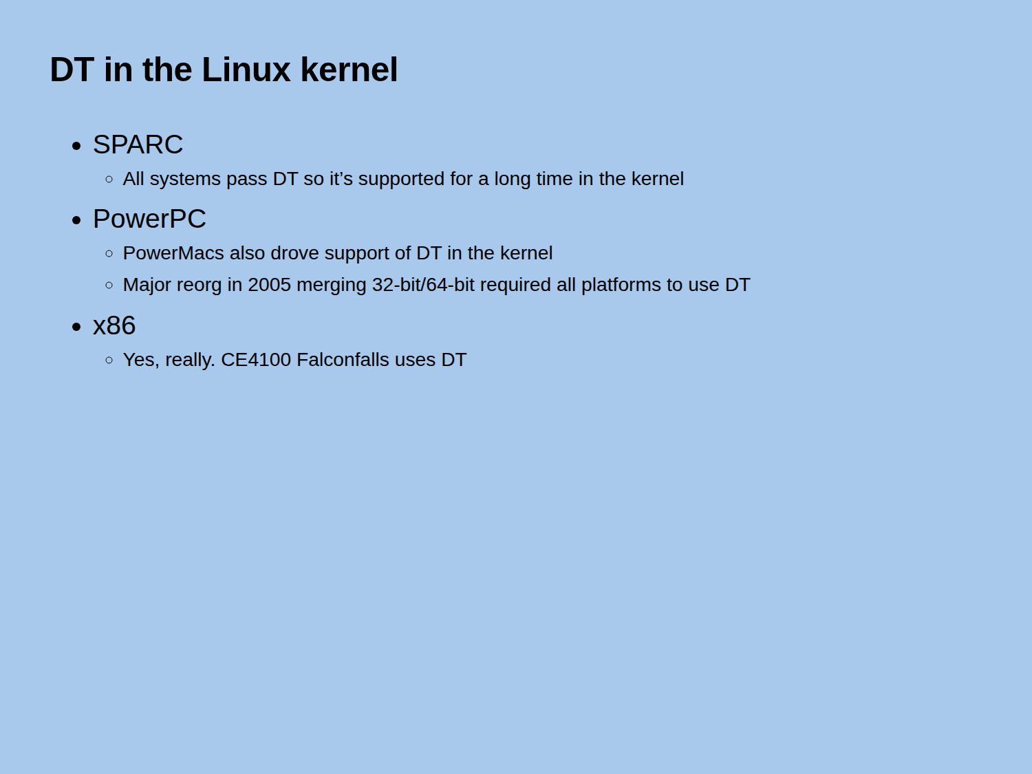DT in the Linux kernel
SPARC
All systems pass DT so it’s supported for a long time in the kernel
PowerPC
PowerMacs also drove support of DT in the kernel
Major reorg in 2005 merging 32-bit/64-bit required all platforms to use DT
x86
Yes, really. CE4100 Falconfalls uses DT